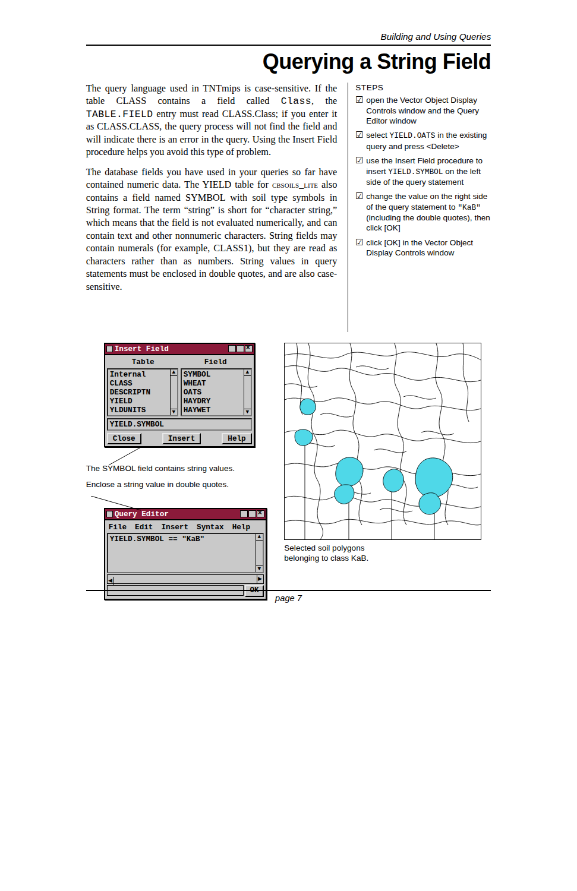Building and Using Queries
Querying a String Field
The query language used in TNTmips is case-sensitive. If the table CLASS contains a field called Class, the TABLE.FIELD entry must read CLASS.Class; if you enter it as CLASS.CLASS, the query process will not find the field and will indicate there is an error in the query. Using the Insert Field procedure helps you avoid this type of problem.
The database fields you have used in your queries so far have contained numeric data. The YIELD table for cbsoils_lite also contains a field named SYMBOL with soil type symbols in String format. The term “string” is short for “character string,” which means that the field is not evaluated numerically, and can contain text and other nonnumeric characters. String fields may contain numerals (for example, CLASS1), but they are read as characters rather than as numbers. String values in query statements must be enclosed in double quotes, and are also case-sensitive.
STEPS
open the Vector Object Display Controls window and the Query Editor window
select YIELD.OATS in the existing query and press <Delete>
use the Insert Field procedure to insert YIELD.SYMBOL on the left side of the query statement
change the value on the right side of the query statement to "KaB" (including the double quotes), then click [OK]
click [OK] in the Vector Object Display Controls window
Insert Field
Table Field
Internal
CLASS
DESCRIPTN
YIELD
YLDUNITS
▲
▼
SYMBOL
WHEAT
OATS
HAYDRY
HAYWET
▲
▼
YIELD.SYMBOL
Close Insert Help
The SYMBOL field contains string values.
Enclose a string value in double quotes.
Query Editor
File Edit Insert Syntax Help
YIELD.SYMBOL == "KaB"
▲
▼
◀ ▶
OK
Selected soil polygons
belonging to class KaB.
page 7